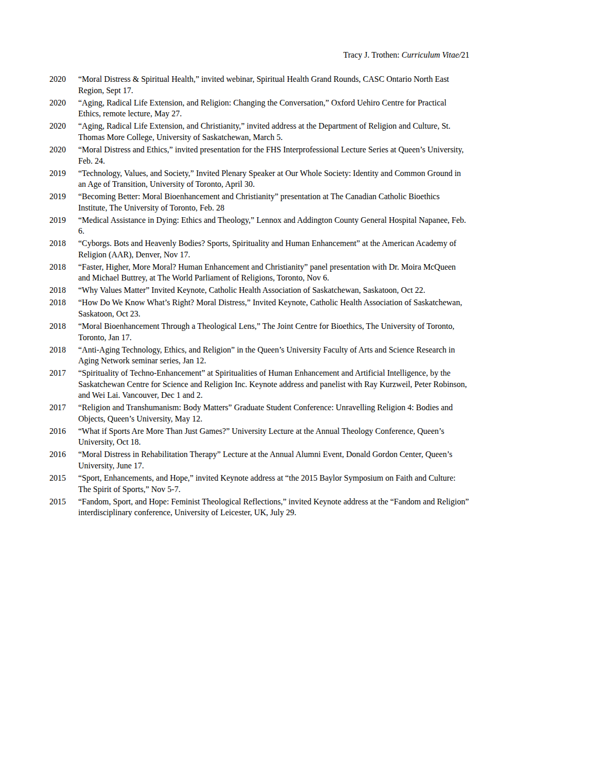Tracy J. Trothen: Curriculum Vitae/21
2020
“Moral Distress & Spiritual Health,” invited webinar, Spiritual Health Grand Rounds, CASC Ontario North East Region, Sept 17.
2020
“Aging, Radical Life Extension, and Religion: Changing the Conversation,” Oxford Uehiro Centre for Practical Ethics, remote lecture, May 27.
2020
“Aging, Radical Life Extension, and Christianity,” invited address at the Department of Religion and Culture, St. Thomas More College, University of Saskatchewan, March 5.
2020
“Moral Distress and Ethics,” invited presentation for the FHS Interprofessional Lecture Series at Queen’s University, Feb. 24.
2019
“Technology, Values, and Society,” Invited Plenary Speaker at Our Whole Society: Identity and Common Ground in an Age of Transition, University of Toronto, April 30.
2019
“Becoming Better: Moral Bioenhancement and Christianity” presentation at The Canadian Catholic Bioethics Institute, The University of Toronto, Feb. 28
2019
“Medical Assistance in Dying: Ethics and Theology,” Lennox and Addington County General Hospital Napanee, Feb. 6.
2018
“Cyborgs. Bots and Heavenly Bodies? Sports, Spirituality and Human Enhancement” at the American Academy of Religion (AAR), Denver, Nov 17.
2018
“Faster, Higher, More Moral? Human Enhancement and Christianity” panel presentation with Dr. Moira McQueen and Michael Buttrey, at The World Parliament of Religions, Toronto, Nov 6.
2018
“Why Values Matter” Invited Keynote, Catholic Health Association of Saskatchewan, Saskatoon, Oct 22.
2018
“How Do We Know What’s Right? Moral Distress,” Invited Keynote, Catholic Health Association of Saskatchewan, Saskatoon, Oct 23.
2018
“Moral Bioenhancement Through a Theological Lens,” The Joint Centre for Bioethics, The University of Toronto, Toronto, Jan 17.
2018
“Anti-Aging Technology, Ethics, and Religion” in the Queen’s University Faculty of Arts and Science Research in Aging Network seminar series, Jan 12.
2017
“Spirituality of Techno-Enhancement” at Spiritualities of Human Enhancement and Artificial Intelligence, by the Saskatchewan Centre for Science and Religion Inc. Keynote address and panelist with Ray Kurzweil, Peter Robinson, and Wei Lai. Vancouver, Dec 1 and 2.
2017
“Religion and Transhumanism: Body Matters” Graduate Student Conference: Unravelling Religion 4: Bodies and Objects, Queen’s University, May 12.
2016
“What if Sports Are More Than Just Games?” University Lecture at the Annual Theology Conference, Queen’s University, Oct 18.
2016
“Moral Distress in Rehabilitation Therapy” Lecture at the Annual Alumni Event, Donald Gordon Center, Queen’s University, June 17.
2015
“Sport, Enhancements, and Hope,” invited Keynote address at “the 2015 Baylor Symposium on Faith and Culture: The Spirit of Sports,” Nov 5-7.
2015
“Fandom, Sport, and Hope: Feminist Theological Reflections,” invited Keynote address at the “Fandom and Religion” interdisciplinary conference, University of Leicester, UK, July 29.